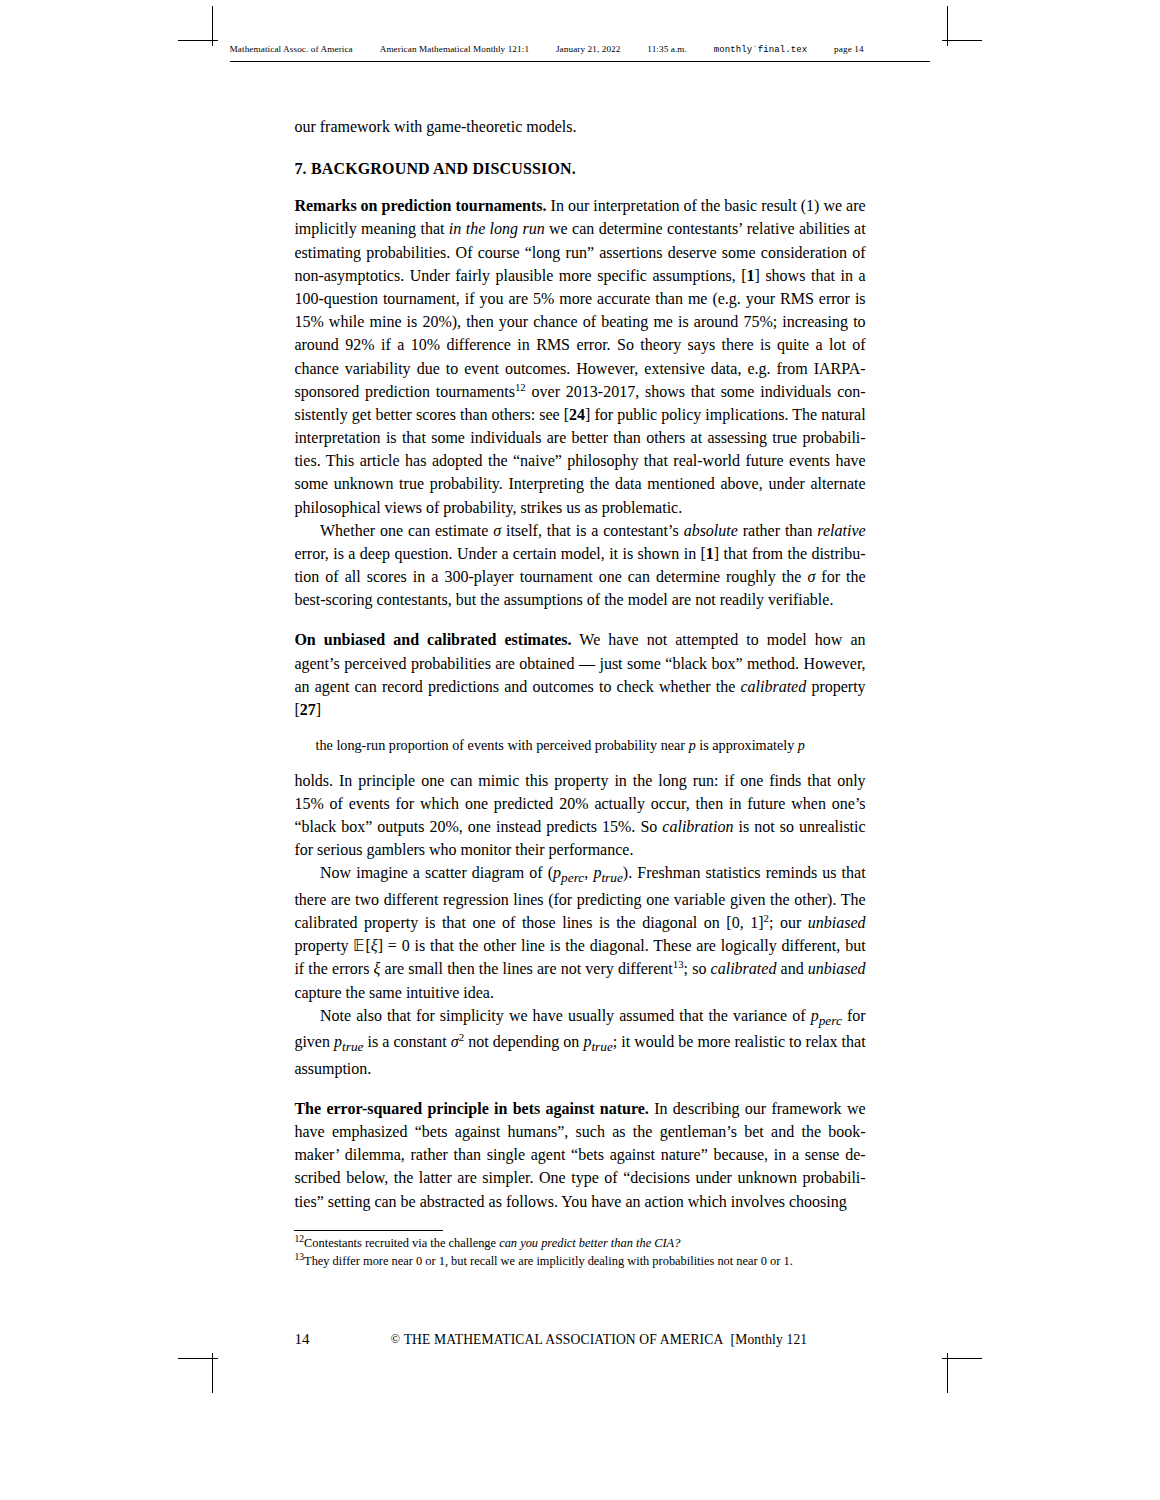Mathematical Assoc. of America American Mathematical Monthly 121:1 January 21, 2022 11:35 a.m. monthly`final.tex page 14
our framework with game-theoretic models.
7. BACKGROUND AND DISCUSSION.
Remarks on prediction tournaments. In our interpretation of the basic result (1) we are implicitly meaning that in the long run we can determine contestants’ relative abilities at estimating probabilities. Of course “long run” assertions deserve some consideration of non-asymptotics. Under fairly plausible more specific assumptions, [1] shows that in a 100-question tournament, if you are 5% more accurate than me (e.g. your RMS error is 15% while mine is 20%), then your chance of beating me is around 75%; increasing to around 92% if a 10% difference in RMS error. So theory says there is quite a lot of chance variability due to event outcomes. However, extensive data, e.g. from IARPA-sponsored prediction tournaments12 over 2013-2017, shows that some individuals consistently get better scores than others: see [24] for public policy implications. The natural interpretation is that some individuals are better than others at assessing true probabilities. This article has adopted the “naive” philosophy that real-world future events have some unknown true probability. Interpreting the data mentioned above, under alternate philosophical views of probability, strikes us as problematic.
Whether one can estimate σ itself, that is a contestant’s absolute rather than relative error, is a deep question. Under a certain model, it is shown in [1] that from the distribution of all scores in a 300-player tournament one can determine roughly the σ for the best-scoring contestants, but the assumptions of the model are not readily verifiable.
On unbiased and calibrated estimates. We have not attempted to model how an agent’s perceived probabilities are obtained — just some “black box” method. However, an agent can record predictions and outcomes to check whether the calibrated property [27]
the long-run proportion of events with perceived probability near p is approximately p
holds. In principle one can mimic this property in the long run: if one finds that only 15% of events for which one predicted 20% actually occur, then in future when one’s “black box” outputs 20%, one instead predicts 15%. So calibration is not so unrealistic for serious gamblers who monitor their performance.
Now imagine a scatter diagram of (pperc, ptrue). Freshman statistics reminds us that there are two different regression lines (for predicting one variable given the other). The calibrated property is that one of those lines is the diagonal on [0, 1]2; our unbiased property 𝔼[ξ] = 0 is that the other line is the diagonal. These are logically different, but if the errors ξ are small then the lines are not very different13; so calibrated and unbiased capture the same intuitive idea.
Note also that for simplicity we have usually assumed that the variance of pperc for given ptrue is a constant σ2 not depending on ptrue; it would be more realistic to relax that assumption.
The error-squared principle in bets against nature. In describing our framework we have emphasized “bets against humans”, such as the gentleman’s bet and the bookmaker’ dilemma, rather than single agent “bets against nature” because, in a sense described below, the latter are simpler. One type of “decisions under unknown probabilities” setting can be abstracted as follows. You have an action which involves choosing
12Contestants recruited via the challenge can you predict better than the CIA?
13They differ more near 0 or 1, but recall we are implicitly dealing with probabilities not near 0 or 1.
14
© THE MATHEMATICAL ASSOCIATION OF AMERICA [Monthly 121